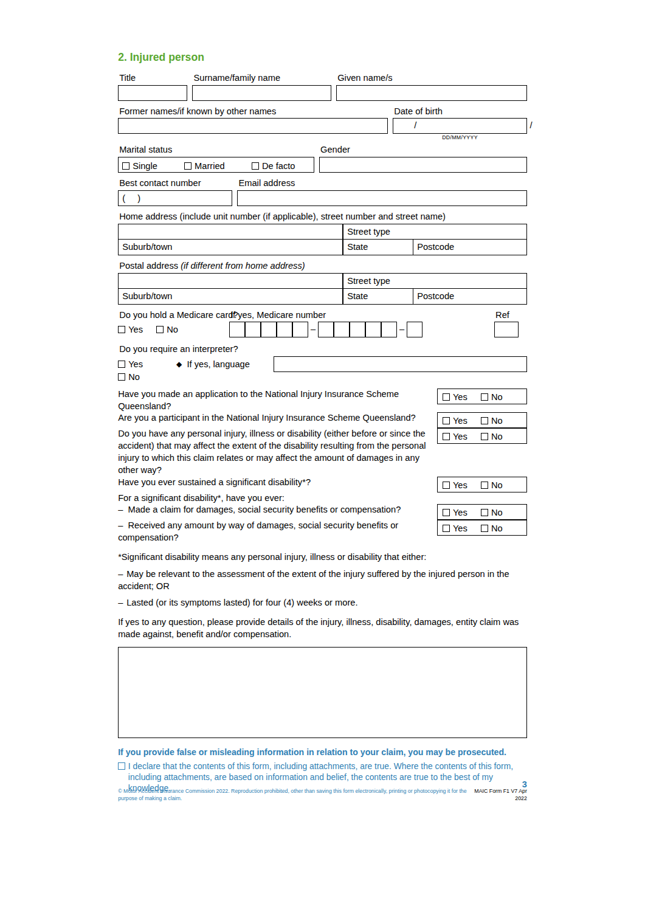2. Injured person
| Title | | Surname/family name | | Given name/s |
| Former names/if known by other names | | Date of birth |
| | | / / DD/MM/YYYY |
| Marital status | | Gender |
| Single Married De facto | | |
| Best contact number | | Email address |
| ( ) | | |
Home address (include unit number (if applicable), street number and street name)
| | Street type |
| Suburb/town | / State / Postcode / |
Postal address (if different from home address)
| | Street type |
| Suburb/town | / State / Postcode / |
| Do you hold a Medicare card? | | If yes, Medicare number | | Ref |
| Yes No | | – – | |
Do you require an interpreter?
| Yes No | ◆ If yes, language | |
| Have you made an application to the National Injury Insurance Scheme Queensland? | Yes No |
| Are you a participant in the National Injury Insurance Scheme Queensland? | Yes No |
| Do you have any personal injury, illness or disability (either before or since the accident) that may affect the extent of the disability resulting from the personal injury to which this claim relates or may affect the amount of damages in any other way? | Yes No |
| Have you ever sustained a significant disability*? | Yes No |
| For a significant disability*, have you ever: | |
| – Made a claim for damages, social security benefits or compensation? | Yes No |
| – Received any amount by way of damages, social security benefits or compensation? | Yes No |
*Significant disability means any personal injury, illness or disability that either:
–May be relevant to the assessment of the extent of the injury suffered by the injured person in the accident; OR
–Lasted (or its symptoms lasted) for four (4) weeks or more.
If yes to any question, please provide details of the injury, illness, disability, damages, entity claim was made against, benefit and/or compensation.
If you provide false or misleading information in relation to your claim, you may be prosecuted.
I declare that the contents of this form, including attachments, are true. Where the contents of this form,
including attachments, are based on information and belief, the contents are true to the best of my knowledge.
© Motor Accident Insurance Commission 2022. Reproduction prohibited, other than saving this form electronically, printing or photocopying it for the purpose of making a claim.
MAIC Form F1 V7 Apr 2022
3